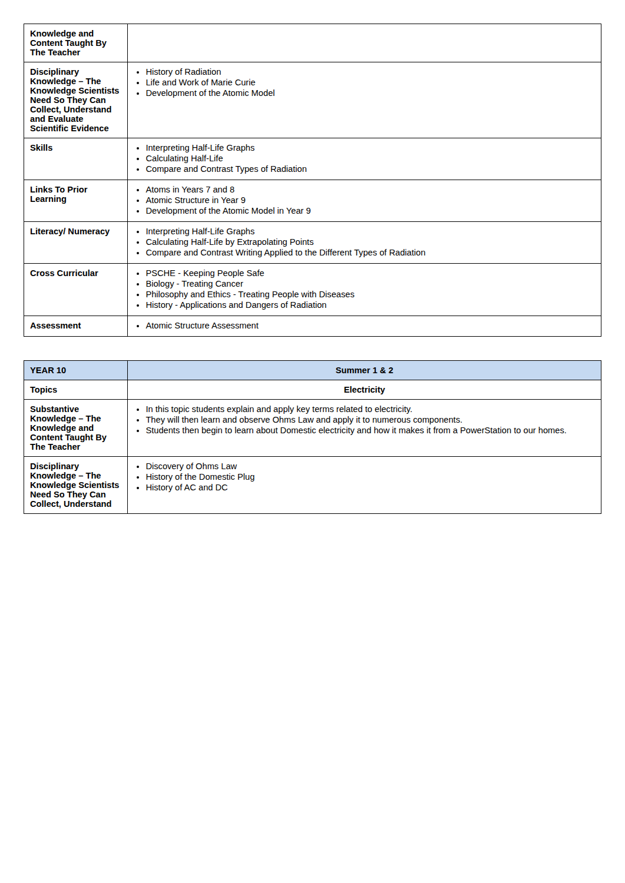| Knowledge and Content Taught By The Teacher | |
| Disciplinary Knowledge – The Knowledge Scientists Need So They Can Collect, Understand and Evaluate Scientific Evidence | History of Radiation Life and Work of Marie Curie Development of the Atomic Model |
| Skills | Interpreting Half-Life Graphs Calculating Half-Life Compare and Contrast Types of Radiation |
| Links To Prior Learning | Atoms in Years 7 and 8 Atomic Structure in Year 9 Development of the Atomic Model in Year 9 |
| Literacy/ Numeracy | Interpreting Half-Life Graphs Calculating Half-Life by Extrapolating Points Compare and Contrast Writing Applied to the Different Types of Radiation |
| Cross Curricular | PSCHE - Keeping People Safe Biology - Treating Cancer Philosophy and Ethics - Treating People with Diseases History - Applications and Dangers of Radiation |
| Assessment | Atomic Structure Assessment |
| YEAR 10 | Summer 1 & 2 |
| Topics | Electricity |
| Substantive Knowledge – The Knowledge and Content Taught By The Teacher | In this topic students explain and apply key terms related to electricity. They will then learn and observe Ohms Law and apply it to numerous components. Students then begin to learn about Domestic electricity and how it makes it from a PowerStation to our homes. |
| Disciplinary Knowledge – The Knowledge Scientists Need So They Can Collect, Understand | Discovery of Ohms Law History of the Domestic Plug History of AC and DC |